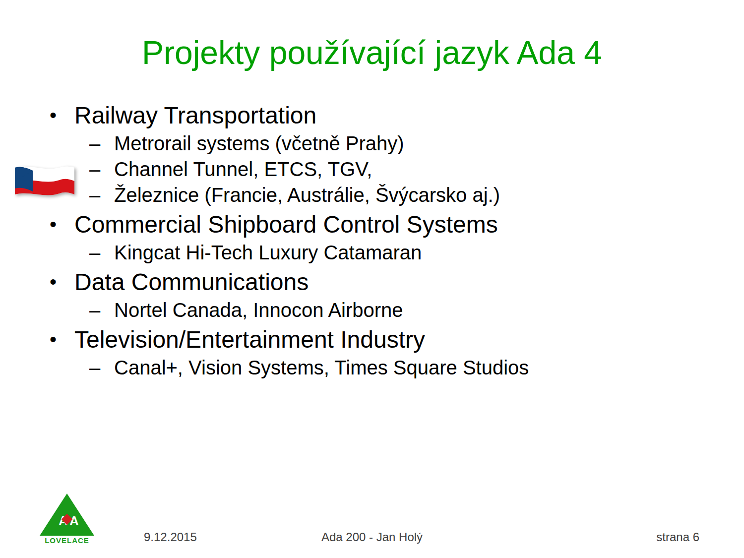Projekty používající jazyk Ada 4
•Railway Transportation
–Metrorail systems (včetně Prahy)
–Channel Tunnel, ETCS, TGV,
–Železnice (Francie, Austrálie, Švýcarsko aj.)
•Commercial Shipboard Control Systems
–Kingcat Hi-Tech Luxury Catamaran
•Data Communications
–Nortel Canada, Innocon Airborne
•Television/Entertainment Industry
–Canal+, Vision Systems, Times Square Studios
A A
LOVELACE
9.12.2015 Ada 200 - Jan Holý strana 6